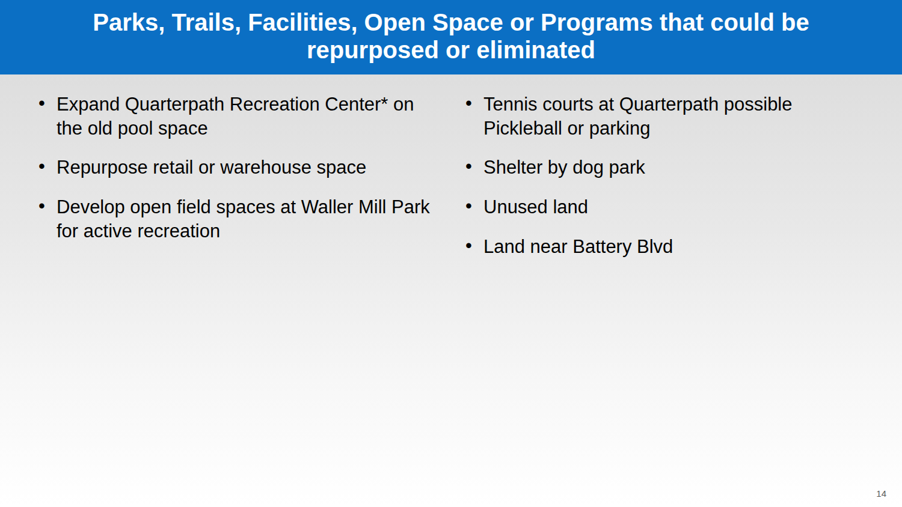Parks, Trails, Facilities, Open Space or Programs that could be repurposed or eliminated
Expand Quarterpath Recreation Center* on the old pool space
Repurpose retail or warehouse space
Develop open field spaces at Waller Mill Park for active recreation
Tennis courts at Quarterpath possible Pickleball or parking
Shelter by dog park
Unused land
Land near Battery Blvd
14